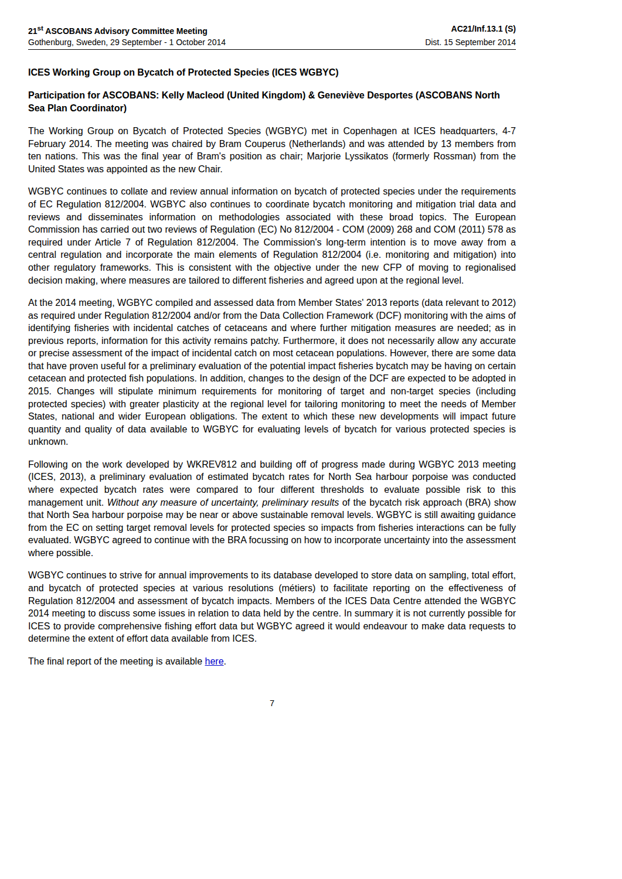| 21 st ASCOBANS Advisory Committee Meeting | AC21/Inf.13.1 (S) |
| Gothenburg, Sweden, 29 September - 1 October 2014 | Dist. 15 September 2014 |
ICES Working Group on Bycatch of Protected Species (ICES WGBYC)
Participation for ASCOBANS: Kelly Macleod (United Kingdom) & Geneviève Desportes (ASCOBANS North Sea Plan Coordinator)
The Working Group on Bycatch of Protected Species (WGBYC) met in Copenhagen at ICES headquarters, 4-7 February 2014. The meeting was chaired by Bram Couperus (Netherlands) and was attended by 13 members from ten nations. This was the final year of Bram's position as chair; Marjorie Lyssikatos (formerly Rossman) from the United States was appointed as the new Chair.
WGBYC continues to collate and review annual information on bycatch of protected species under the requirements of EC Regulation 812/2004. WGBYC also continues to coordinate bycatch monitoring and mitigation trial data and reviews and disseminates information on methodologies associated with these broad topics. The European Commission has carried out two reviews of Regulation (EC) No 812/2004 - COM (2009) 268 and COM (2011) 578 as required under Article 7 of Regulation 812/2004. The Commission's long-term intention is to move away from a central regulation and incorporate the main elements of Regulation 812/2004 (i.e. monitoring and mitigation) into other regulatory frameworks. This is consistent with the objective under the new CFP of moving to regionalised decision making, where measures are tailored to different fisheries and agreed upon at the regional level.
At the 2014 meeting, WGBYC compiled and assessed data from Member States' 2013 reports (data relevant to 2012) as required under Regulation 812/2004 and/or from the Data Collection Framework (DCF) monitoring with the aims of identifying fisheries with incidental catches of cetaceans and where further mitigation measures are needed; as in previous reports, information for this activity remains patchy. Furthermore, it does not necessarily allow any accurate or precise assessment of the impact of incidental catch on most cetacean populations. However, there are some data that have proven useful for a preliminary evaluation of the potential impact fisheries bycatch may be having on certain cetacean and protected fish populations. In addition, changes to the design of the DCF are expected to be adopted in 2015. Changes will stipulate minimum requirements for monitoring of target and non-target species (including protected species) with greater plasticity at the regional level for tailoring monitoring to meet the needs of Member States, national and wider European obligations. The extent to which these new developments will impact future quantity and quality of data available to WGBYC for evaluating levels of bycatch for various protected species is unknown.
Following on the work developed by WKREV812 and building off of progress made during WGBYC 2013 meeting (ICES, 2013), a preliminary evaluation of estimated bycatch rates for North Sea harbour porpoise was conducted where expected bycatch rates were compared to four different thresholds to evaluate possible risk to this management unit. Without any measure of uncertainty, preliminary results of the bycatch risk approach (BRA) show that North Sea harbour porpoise may be near or above sustainable removal levels. WGBYC is still awaiting guidance from the EC on setting target removal levels for protected species so impacts from fisheries interactions can be fully evaluated. WGBYC agreed to continue with the BRA focussing on how to incorporate uncertainty into the assessment where possible.
WGBYC continues to strive for annual improvements to its database developed to store data on sampling, total effort, and bycatch of protected species at various resolutions (métiers) to facilitate reporting on the effectiveness of Regulation 812/2004 and assessment of bycatch impacts. Members of the ICES Data Centre attended the WGBYC 2014 meeting to discuss some issues in relation to data held by the centre. In summary it is not currently possible for ICES to provide comprehensive fishing effort data but WGBYC agreed it would endeavour to make data requests to determine the extent of effort data available from ICES.
The final report of the meeting is available here.
7